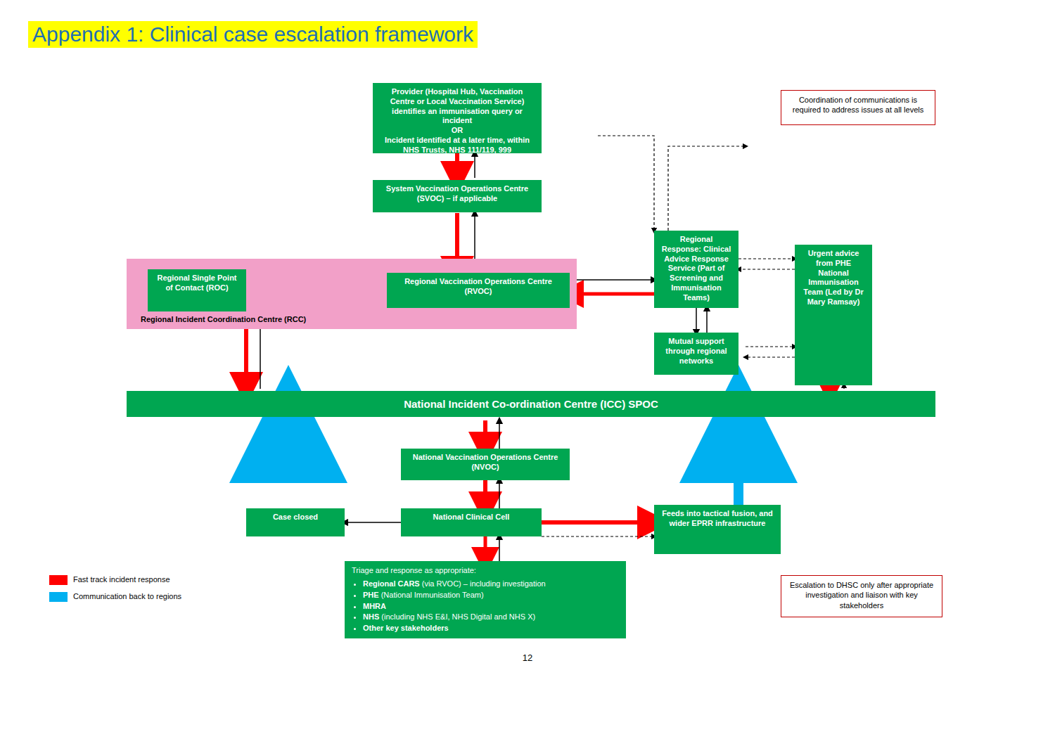Appendix 1: Clinical case escalation framework
Provider (Hospital Hub, Vaccination Centre or Local Vaccination Service) identifies an immunisation query or incident
OR
Incident identified at a later time, within NHS Trusts, NHS 111/119, 999
System Vaccination Operations Centre (SVOC) – if applicable
Regional Incident Coordination Centre (RCC)
Regional Single Point of Contact (ROC)
Regional Vaccination Operations Centre (RVOC)
Regional Response: Clinical Advice Response Service (Part of Screening and Immunisation Teams)
Mutual support through regional networks
Urgent advice from PHE National Immunisation Team (Led by Dr Mary Ramsay)
Coordination of communications is required to address issues at all levels
National Incident Co-ordination Centre (ICC) SPOC
National Vaccination Operations Centre (NVOC)
National Clinical Cell
Case closed
Feeds into tactical fusion, and wider EPRR infrastructure
Triage and response as appropriate:
Regional CARS (via RVOC) – including investigation
PHE (National Immunisation Team)
MHRA
NHS (including NHS E&I, NHS Digital and NHS X)
Other key stakeholders
Escalation to DHSC only after appropriate investigation and liaison with key stakeholders
Fast track incident response
Communication back to regions
12